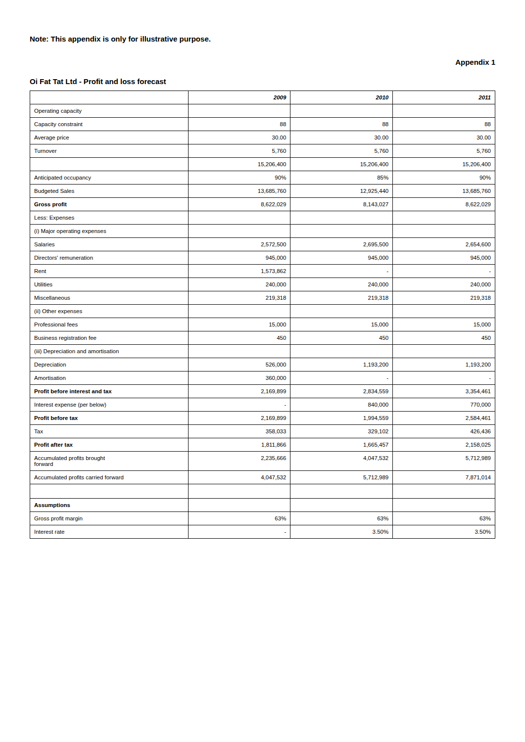Note: This appendix is only for illustrative purpose.
Appendix 1
Oi Fat Tat Ltd - Profit and loss forecast
| | 2009 | 2010 | 2011 |
| --- | --- | --- | --- |
| Operating capacity | | | |
| Capacity constraint | 88 | 88 | 88 |
| Average price | 30.00 | 30.00 | 30.00 |
| Turnover | 5,760 | 5,760 | 5,760 |
| | 15,206,400 | 15,206,400 | 15,206,400 |
| Anticipated occupancy | 90% | 85% | 90% |
| Budgeted Sales | 13,685,760 | 12,925,440 | 13,685,760 |
| Gross profit | 8,622,029 | 8,143,027 | 8,622,029 |
| Less: Expenses | | | |
| (i) Major operating expenses | | | |
| Salaries | 2,572,500 | 2,695,500 | 2,654,600 |
| Directors' remuneration | 945,000 | 945,000 | 945,000 |
| Rent | 1,573,862 | - | - |
| Utilities | 240,000 | 240,000 | 240,000 |
| Miscellaneous | 219,318 | 219,318 | 219,318 |
| (ii) Other expenses | | | |
| Professional fees | 15,000 | 15,000 | 15,000 |
| Business registration fee | 450 | 450 | 450 |
| (iii) Depreciation and amortisation | | | |
| Depreciation | 526,000 | 1,193,200 | 1,193,200 |
| Amortisation | 360,000 | - | - |
| Profit before interest and tax | 2,169,899 | 2,834,559 | 3,354,461 |
| Interest expense (per below) | - | 840,000 | 770,000 |
| Profit before tax | 2,169,899 | 1,994,559 | 2,584,461 |
| Tax | 358,033 | 329,102 | 426,436 |
| Profit after tax | 1,811,866 | 1,665,457 | 2,158,025 |
| Accumulated profits brought forward | 2,235,666 | 4,047,532 | 5,712,989 |
| Accumulated profits carried forward | 4,047,532 | 5,712,989 | 7,871,014 |
| Assumptions | | | |
| Gross profit margin | 63% | 63% | 63% |
| Interest rate | - | 3.50% | 3.50% |